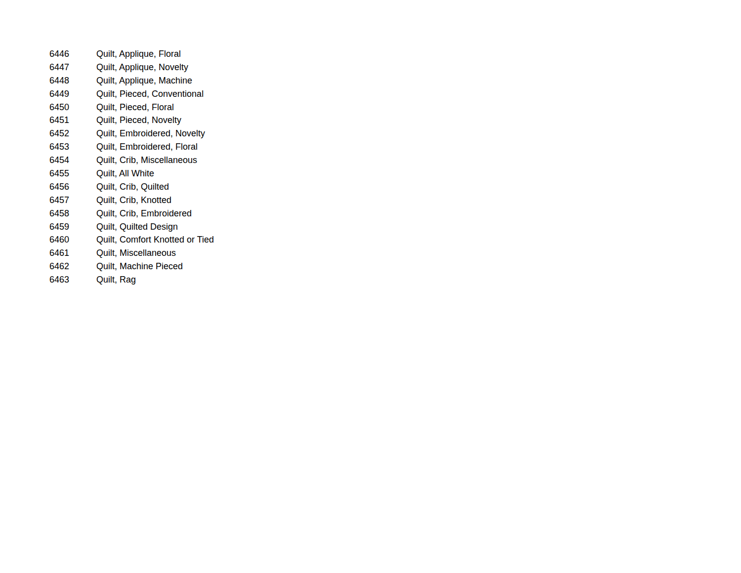| 6446 | Quilt, Applique, Floral |
| 6447 | Quilt, Applique, Novelty |
| 6448 | Quilt, Applique, Machine |
| 6449 | Quilt, Pieced, Conventional |
| 6450 | Quilt, Pieced, Floral |
| 6451 | Quilt, Pieced, Novelty |
| 6452 | Quilt, Embroidered, Novelty |
| 6453 | Quilt, Embroidered, Floral |
| 6454 | Quilt, Crib, Miscellaneous |
| 6455 | Quilt, All White |
| 6456 | Quilt, Crib, Quilted |
| 6457 | Quilt, Crib, Knotted |
| 6458 | Quilt, Crib, Embroidered |
| 6459 | Quilt, Quilted Design |
| 6460 | Quilt, Comfort Knotted or Tied |
| 6461 | Quilt, Miscellaneous |
| 6462 | Quilt, Machine Pieced |
| 6463 | Quilt, Rag |